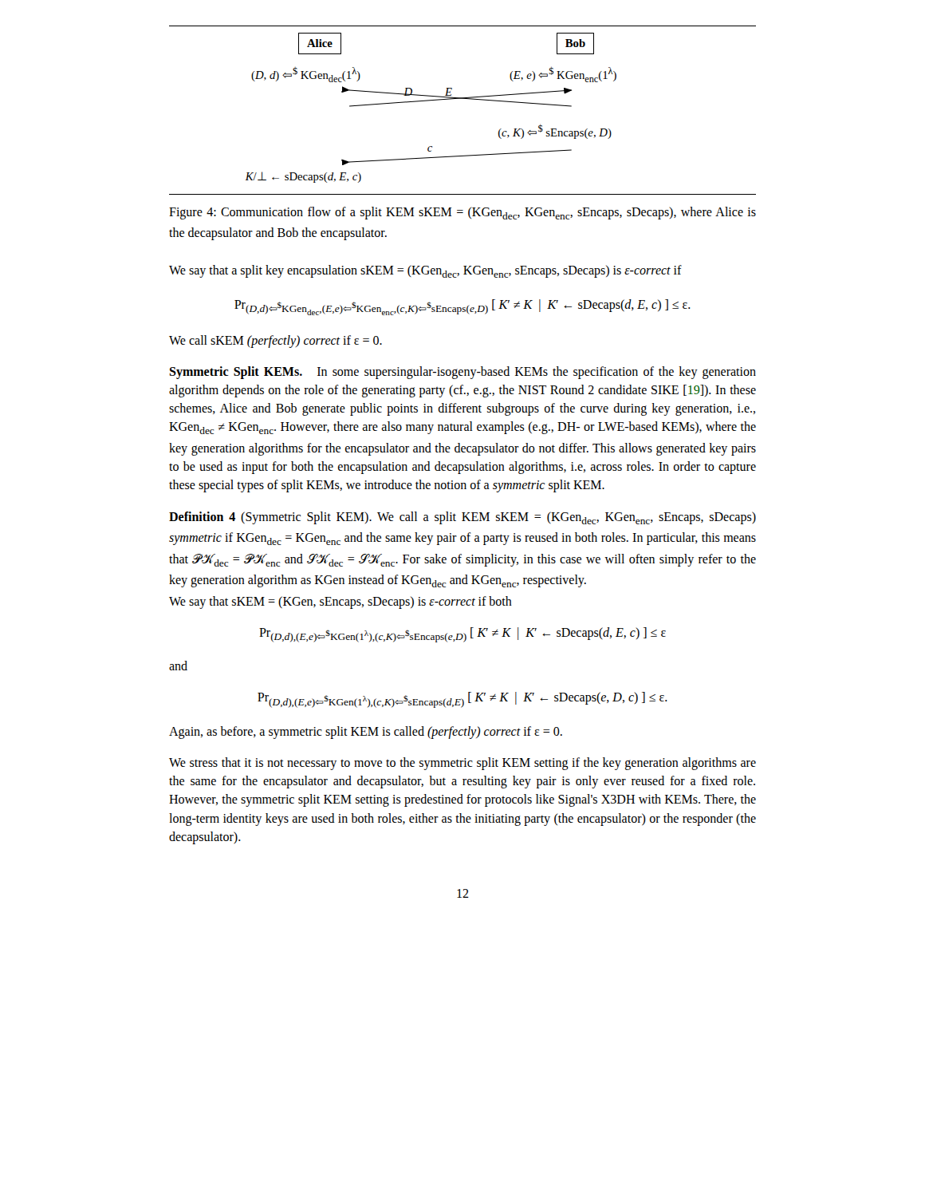Alice
Bob
(D, d) ⇦$ KGendec(1λ)
(E, e) ⇦$ KGenenc(1λ)
D
E
(c, K) ⇦$ sEncaps(e, D)
c
K/⊥ ← sDecaps(d, E, c)
Figure 4: Communication flow of a split KEM sKEM = (KGendec, KGenenc, sEncaps, sDecaps), where Alice is the decapsulator and Bob the encapsulator.
We say that a split key encapsulation sKEM = (KGendec, KGenenc, sEncaps, sDecaps) is ε-correct if
Pr(D,d)⇦$KGendec,(E,e)⇦$KGenenc,(c,K)⇦$sEncaps(e,D) [ K′ ≠ K | K′ ← sDecaps(d, E, c) ] ≤ ε.
We call sKEM (perfectly) correct if ε = 0.
Symmetric Split KEMs. In some supersingular-isogeny-based KEMs the specification of the key generation algorithm depends on the role of the generating party (cf., e.g., the NIST Round 2 candidate SIKE [19]). In these schemes, Alice and Bob generate public points in different subgroups of the curve during key generation, i.e., KGendec ≠ KGenenc. However, there are also many natural examples (e.g., DH- or LWE-based KEMs), where the key generation algorithms for the encapsulator and the decapsulator do not differ. This allows generated key pairs to be used as input for both the encapsulation and decapsulation algorithms, i.e, across roles. In order to capture these special types of split KEMs, we introduce the notion of a symmetric split KEM.
Definition 4 (Symmetric Split KEM). We call a split KEM sKEM = (KGendec, KGenenc, sEncaps, sDecaps) symmetric if KGendec = KGenenc and the same key pair of a party is reused in both roles. In particular, this means that 𝒫𝒦dec = 𝒫𝒦enc and 𝒮𝒦dec = 𝒮𝒦enc. For sake of simplicity, in this case we will often simply refer to the key generation algorithm as KGen instead of KGendec and KGenenc, respectively.
We say that sKEM = (KGen, sEncaps, sDecaps) is ε-correct if both
Pr(D,d),(E,e)⇦$KGen(1λ),(c,K)⇦$sEncaps(e,D) [ K′ ≠ K | K′ ← sDecaps(d, E, c) ] ≤ ε
and
Pr(D,d),(E,e)⇦$KGen(1λ),(c,K)⇦$sEncaps(d,E) [ K′ ≠ K | K′ ← sDecaps(e, D, c) ] ≤ ε.
Again, as before, a symmetric split KEM is called (perfectly) correct if ε = 0.
We stress that it is not necessary to move to the symmetric split KEM setting if the key generation algorithms are the same for the encapsulator and decapsulator, but a resulting key pair is only ever reused for a fixed role. However, the symmetric split KEM setting is predestined for protocols like Signal's X3DH with KEMs. There, the long-term identity keys are used in both roles, either as the initiating party (the encapsulator) or the responder (the decapsulator).
12